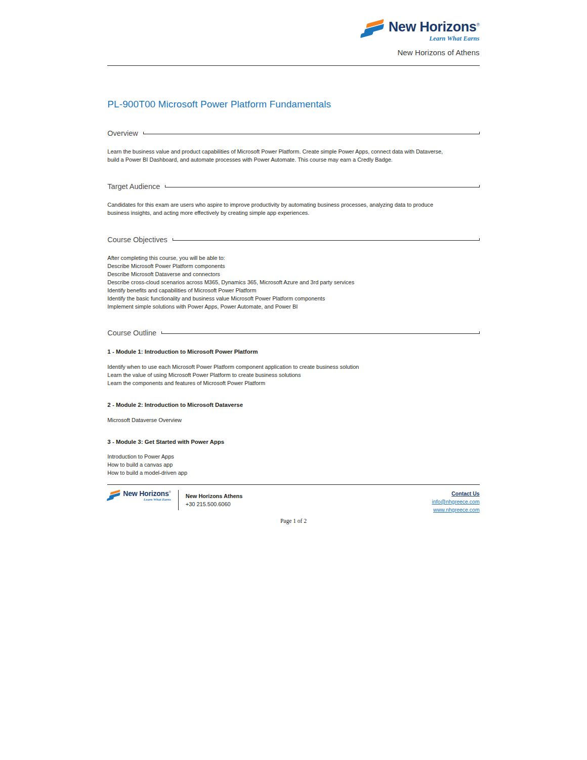New Horizons®
Learn What Earns
New Horizons of Athens
PL-900T00 Microsoft Power Platform Fundamentals
Overview
Learn the business value and product capabilities of Microsoft Power Platform. Create simple Power Apps, connect data with Dataverse, build a Power BI Dashboard, and automate processes with Power Automate. This course may earn a Credly Badge.
Target Audience
Candidates for this exam are users who aspire to improve productivity by automating business processes, analyzing data to produce business insights, and acting more effectively by creating simple app experiences.
Course Objectives
After completing this course, you will be able to:
Describe Microsoft Power Platform components
Describe Microsoft Dataverse and connectors
Describe cross-cloud scenarios across M365, Dynamics 365, Microsoft Azure and 3rd party services
Identify benefits and capabilities of Microsoft Power Platform
Identify the basic functionality and business value Microsoft Power Platform components
Implement simple solutions with Power Apps, Power Automate, and Power BI
Course Outline
1 - Module 1: Introduction to Microsoft Power Platform
Identify when to use each Microsoft Power Platform component application to create business solution
Learn the value of using Microsoft Power Platform to create business solutions
Learn the components and features of Microsoft Power Platform
2 - Module 2: Introduction to Microsoft Dataverse
Microsoft Dataverse Overview
3 - Module 3: Get Started with Power Apps
Introduction to Power Apps
How to build a canvas app
How to build a model-driven app
New Horizons®
Learn What Earns
New Horizons Athens
+30 215.500.6060
Contact Us info@nhgreece.com www.nhgreece.com
Page 1 of 2